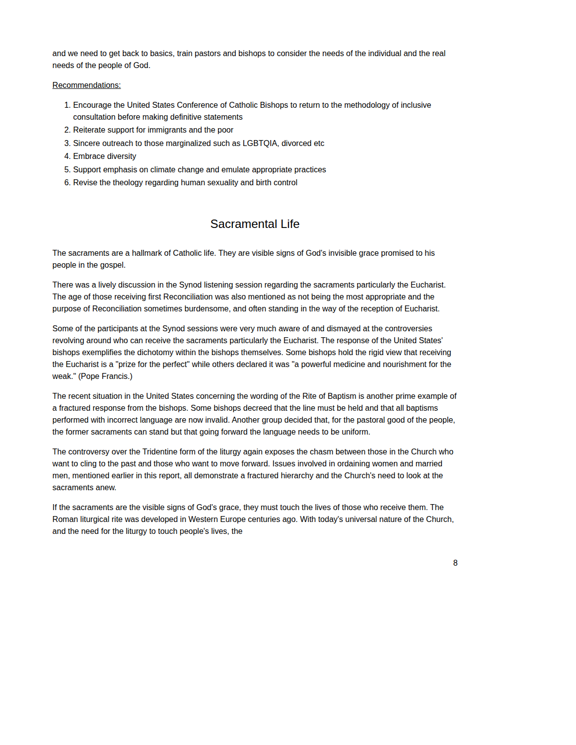and we need to get back to basics, train pastors and bishops to consider the needs of the individual and the real needs of the people of God.
Recommendations:
Encourage the United States Conference of Catholic Bishops to return to the methodology of inclusive consultation before making definitive statements
Reiterate support for immigrants and the poor
Sincere outreach to those marginalized such as LGBTQIA, divorced etc
Embrace diversity
Support emphasis on climate change and emulate appropriate practices
Revise the theology regarding human sexuality and birth control
Sacramental Life
The sacraments are a hallmark of Catholic life. They are visible signs of God's invisible grace promised to his people in the gospel.
There was a lively discussion in the Synod listening session regarding the sacraments particularly the Eucharist. The age of those receiving first Reconciliation was also mentioned as not being the most appropriate and the purpose of Reconciliation sometimes burdensome, and often standing in the way of the reception of Eucharist.
Some of the participants at the Synod sessions were very much aware of and dismayed at the controversies revolving around who can receive the sacraments particularly the Eucharist. The response of the United States' bishops exemplifies the dichotomy within the bishops themselves. Some bishops hold the rigid view that receiving the Eucharist is a "prize for the perfect" while others declared it was "a powerful medicine and nourishment for the weak." (Pope Francis.)
The recent situation in the United States concerning the wording of the Rite of Baptism is another prime example of a fractured response from the bishops. Some bishops decreed that the line must be held and that all baptisms performed with incorrect language are now invalid. Another group decided that, for the pastoral good of the people, the former sacraments can stand but that going forward the language needs to be uniform.
The controversy over the Tridentine form of the liturgy again exposes the chasm between those in the Church who want to cling to the past and those who want to move forward. Issues involved in ordaining women and married men, mentioned earlier in this report, all demonstrate a fractured hierarchy and the Church's need to look at the sacraments anew.
If the sacraments are the visible signs of God's grace, they must touch the lives of those who receive them. The Roman liturgical rite was developed in Western Europe centuries ago. With today's universal nature of the Church, and the need for the liturgy to touch people's lives, the
8